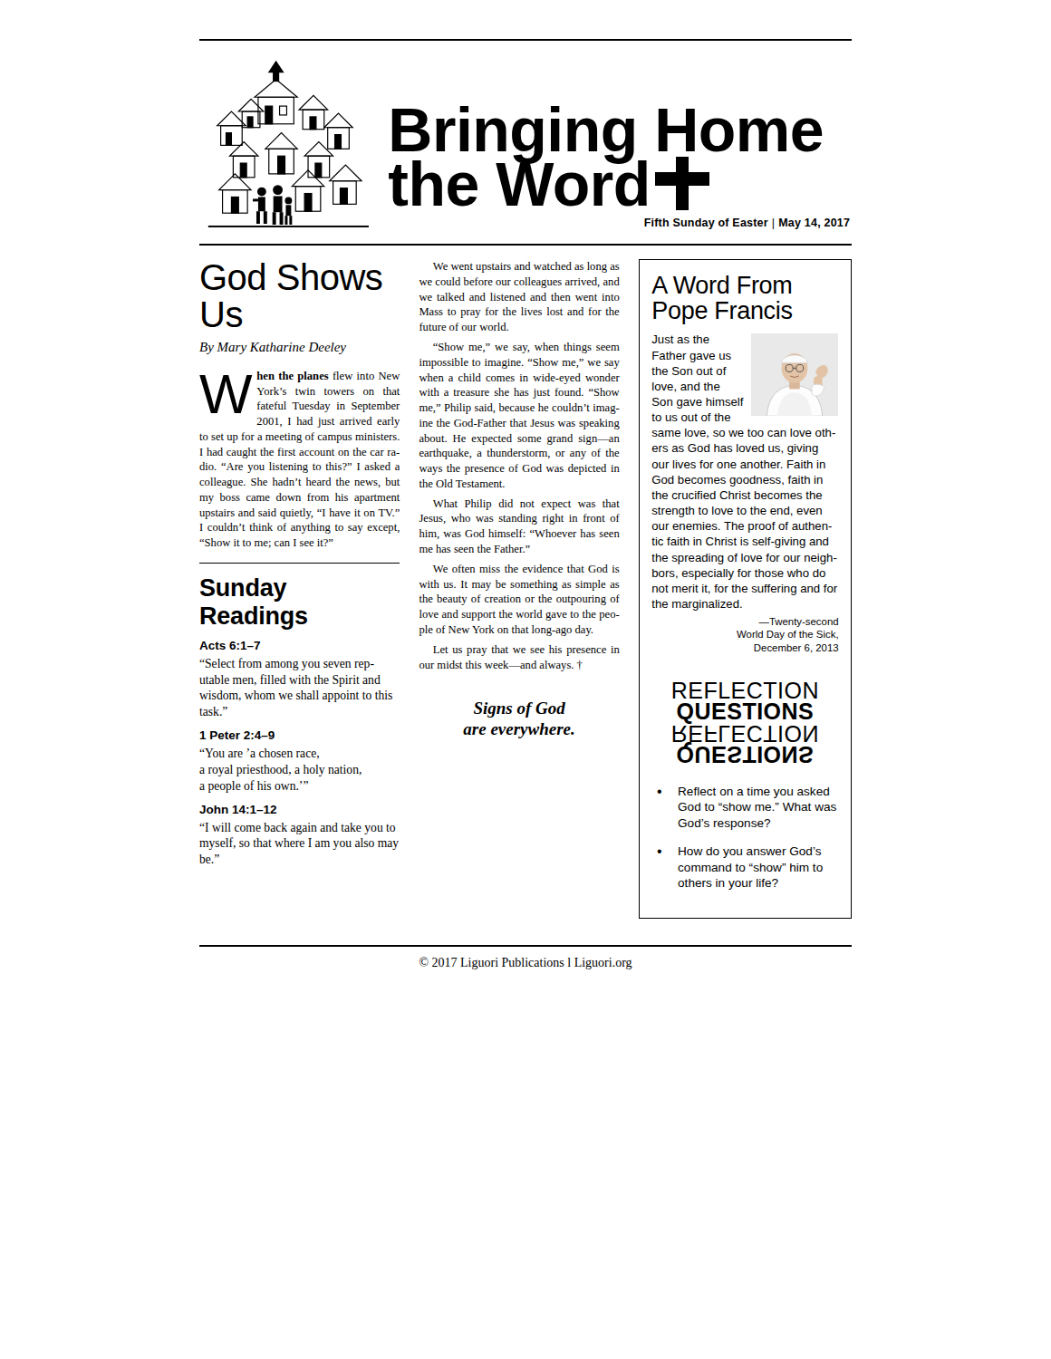Bringing Home the Word
Fifth Sunday of Easter|May 14, 2017
God Shows Us
By Mary Katharine Deeley
When the planes flew into New York’s twin towers on that fateful Tuesday in September 2001, I had just arrived early to set up for a meeting of campus ministers. I had caught the first account on the car radio. “Are you listening to this?” I asked a colleague. She hadn’t heard the news, but my boss came down from his apartment upstairs and said quietly, “I have it on TV.” I couldn’t think of anything to say except, “Show it to me; can I see it?”
Sunday Readings
Acts 6:1–7
“Select from among you seven reputable men, filled with the Spirit and wisdom, whom we shall appoint to this task.”
1 Peter 2:4–9
“You are ’a chosen race,
a royal priesthood, a holy nation,
a people of his own.’”
John 14:1–12
“I will come back again and take you to myself, so that where I am you also may be.”
We went upstairs and watched as long as we could before our colleagues arrived, and we talked and listened and then went into Mass to pray for the lives lost and for the future of our world.
“Show me,” we say, when things seem impossible to imagine. “Show me,” we say when a child comes in wide-eyed wonder with a treasure she has just found. “Show me,” Philip said, because he couldn’t imagine the God-Father that Jesus was speaking about. He expected some grand sign—an earthquake, a thunderstorm, or any of the ways the presence of God was depicted in the Old Testament.
What Philip did not expect was that Jesus, who was standing right in front of him, was God himself: “Whoever has seen me has seen the Father.”
We often miss the evidence that God is with us. It may be something as simple as the beauty of creation or the outpouring of love and support the world gave to the people of New York on that long-ago day.
Let us pray that we see his presence in our midst this week—and always. †
Signs of God
are everywhere.
A Word From
Pope Francis
Just as the Father gave us the Son out of love, and the Son gave himself to us out of the same love, so we too can love others as God has loved us, giving our lives for one another. Faith in God becomes goodness, faith in the crucified Christ becomes the strength to love to the end, even our enemies. The proof of authentic faith in Christ is self-giving and the spreading of love for our neighbors, especially for those who do not merit it, for the suffering and for the marginalized.
—Twenty-second
World Day of the Sick,
December 6, 2013
REFLECTION QUESTIONS QUESTIONS REFLECTION
Reflect on a time you asked God to “show me.” What was God’s response?
How do you answer God’s command to “show” him to others in your life?
© 2017 Liguori Publications l Liguori.org